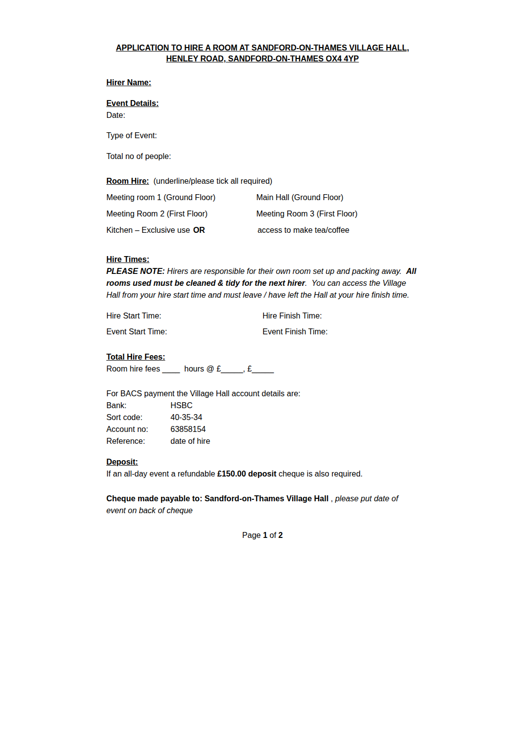APPLICATION TO HIRE A ROOM AT SANDFORD-ON-THAMES VILLAGE HALL,
HENLEY ROAD, SANDFORD-ON-THAMES OX4 4YP
Hirer Name:
Event Details:
Date:
Type of Event:
Total no of people:
Room Hire: (underline/please tick all required)
Meeting room 1 (Ground Floor)
Main Hall (Ground Floor)
Meeting Room 2 (First Floor)
Meeting Room 3 (First Floor)
Kitchen – Exclusive use
OR
access to make tea/coffee
Hire Times:
PLEASE NOTE: Hirers are responsible for their own room set up and packing away. All rooms used must be cleaned & tidy for the next hirer. You can access the Village Hall from your hire start time and must leave / have left the Hall at your hire finish time.
Hire Start Time:
Hire Finish Time:
Event Start Time:
Event Finish Time:
Total Hire Fees:
Room hire fees ____ hours @ £_____, £_____
For BACS payment the Village Hall account details are:
Bank:
HSBC
Sort code:
40-35-34
Account no:
63858154
Reference:
date of hire
Deposit:
If an all-day event a refundable £150.00 deposit cheque is also required.
Cheque made payable to: Sandford-on-Thames Village Hall , please put date of event on back of cheque
Page 1 of 2